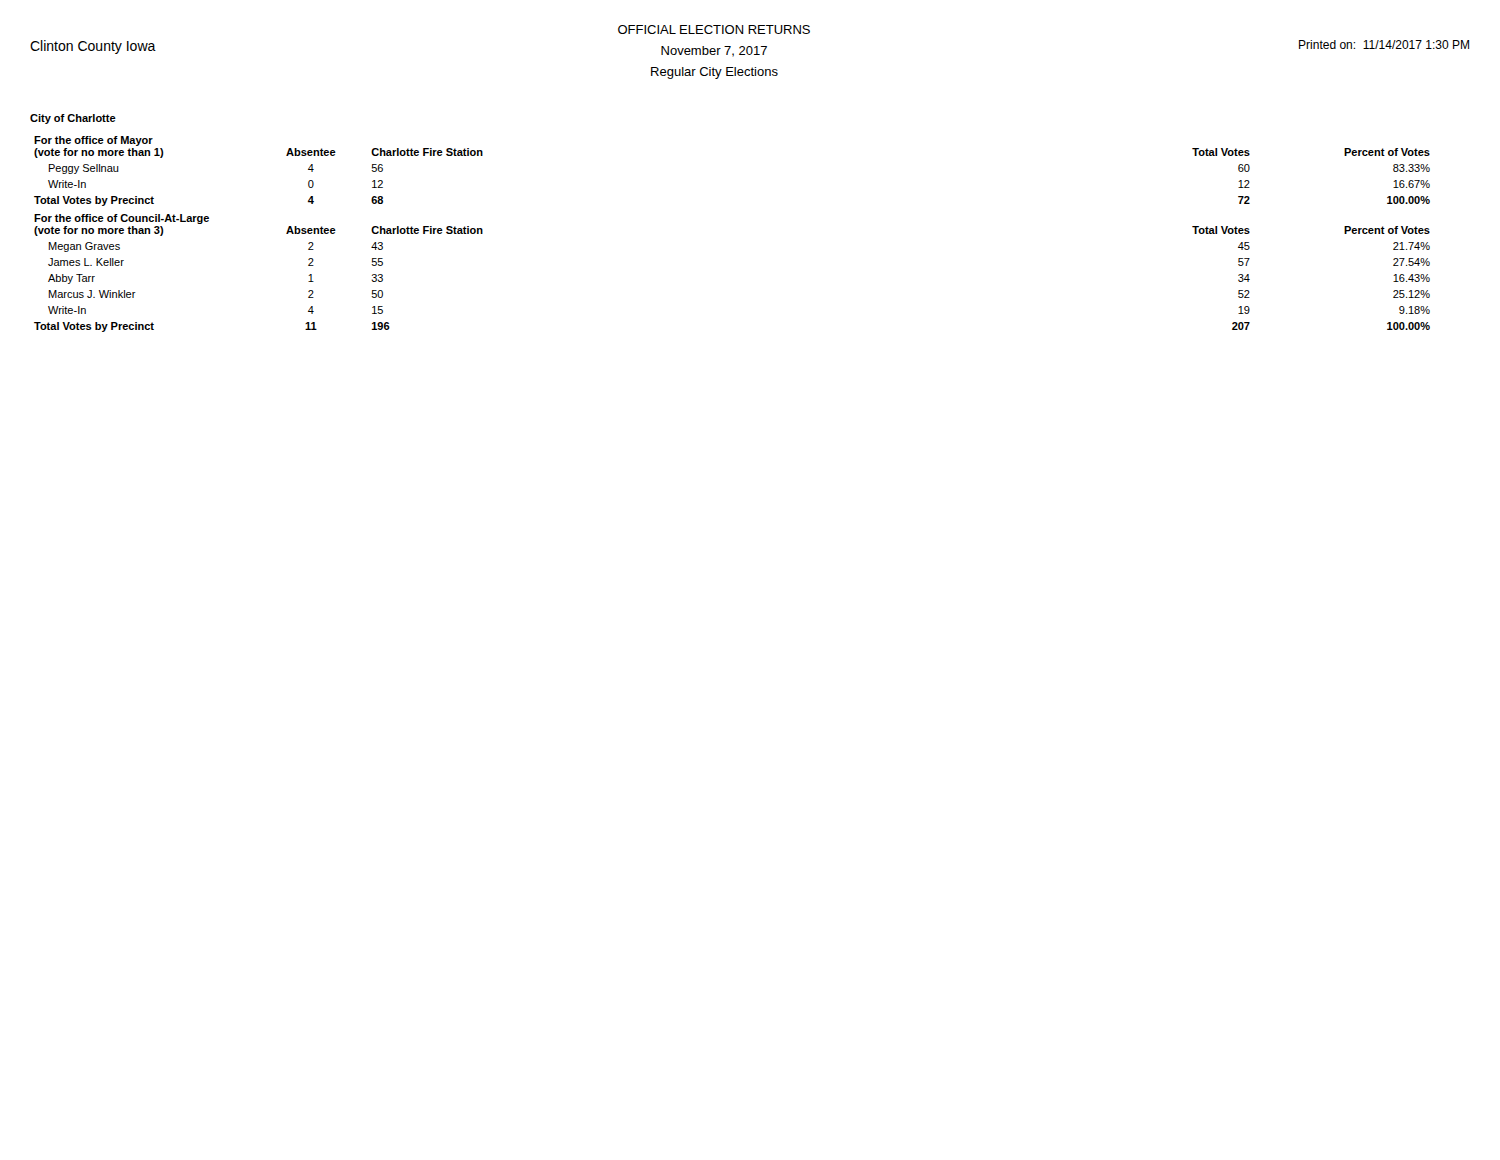Clinton County Iowa
OFFICIAL ELECTION RETURNS
November 7, 2017
Regular City Elections
Printed on: 11/14/2017 1:30 PM
City of Charlotte
| For the office of Mayor (vote for no more than 1) | Absentee | Charlotte Fire Station | Total Votes | Percent of Votes |
| Peggy Sellnau | 4 | 56 | 60 | 83.33% |
| Write-In | 0 | 12 | 12 | 16.67% |
| Total Votes by Precinct | 4 | 68 | 72 | 100.00% |
| For the office of Council-At-Large (vote for no more than 3) | Absentee | Charlotte Fire Station | Total Votes | Percent of Votes |
| Megan Graves | 2 | 43 | 45 | 21.74% |
| James L. Keller | 2 | 55 | 57 | 27.54% |
| Abby Tarr | 1 | 33 | 34 | 16.43% |
| Marcus J. Winkler | 2 | 50 | 52 | 25.12% |
| Write-In | 4 | 15 | 19 | 9.18% |
| Total Votes by Precinct | 11 | 196 | 207 | 100.00% |